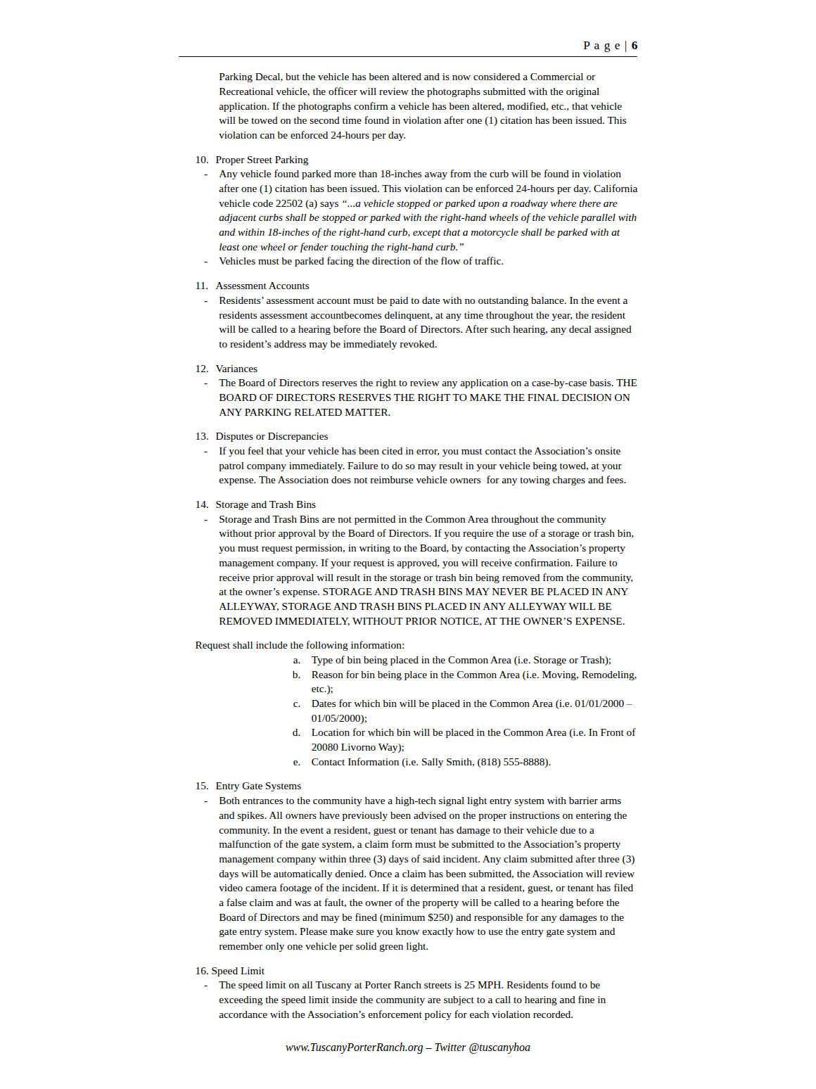P a g e | 6
Parking Decal, but the vehicle has been altered and is now considered a Commercial or Recreational vehicle, the officer will review the photographs submitted with the original application. If the photographs confirm a vehicle has been altered, modified, etc., that vehicle will be towed on the second time found in violation after one (1) citation has been issued. This violation can be enforced 24-hours per day.
Proper Street Parking Any vehicle found parked more than 18-inches away from the curb will be found in violation after one (1) citation has been issued. This violation can be enforced 24-hours per day. California vehicle code 22502 (a) says “...a vehicle stopped or parked upon a roadway where there are adjacent curbs shall be stopped or parked with the right-hand wheels of the vehicle parallel with and within 18-inches of the right-hand curb, except that a motorcycle shall be parked with at least one wheel or fender touching the right-hand curb.” Vehicles must be parked facing the direction of the flow of traffic.
Assessment Accounts Residents’ assessment account must be paid to date with no outstanding balance. In the event a residents assessment accountbecomes delinquent, at any time throughout the year, the resident will be called to a hearing before the Board of Directors. After such hearing, any decal assigned to resident’s address may be immediately revoked.
Variances The Board of Directors reserves the right to review any application on a case-by-case basis. THE BOARD OF DIRECTORS RESERVES THE RIGHT TO MAKE THE FINAL DECISION ON ANY PARKING RELATED MATTER.
Disputes or Discrepancies If you feel that your vehicle has been cited in error, you must contact the Association’s onsite patrol company immediately. Failure to do so may result in your vehicle being towed, at your expense. The Association does not reimburse vehicle owners for any towing charges and fees.
Storage and Trash Bins Storage and Trash Bins are not permitted in the Common Area throughout the community without prior approval by the Board of Directors. If you require the use of a storage or trash bin, you must request permission, in writing to the Board, by contacting the Association’s property management company. If your request is approved, you will receive confirmation. Failure to receive prior approval will result in the storage or trash bin being removed from the community, at the owner’s expense. STORAGE AND TRASH BINS MAY NEVER BE PLACED IN ANY ALLEYWAY, STORAGE AND TRASH BINS PLACED IN ANY ALLEYWAY WILL BE REMOVED IMMEDIATELY, WITHOUT PRIOR NOTICE, AT THE OWNER’S EXPENSE.
Request shall include the following information:
Type of bin being placed in the Common Area (i.e. Storage or Trash);
Reason for bin being place in the Common Area (i.e. Moving, Remodeling, etc.);
Dates for which bin will be placed in the Common Area (i.e. 01/01/2000 – 01/05/2000);
Location for which bin will be placed in the Common Area (i.e. In Front of 20080 Livorno Way);
Contact Information (i.e. Sally Smith, (818) 555-8888).
Entry Gate Systems Both entrances to the community have a high-tech signal light entry system with barrier arms and spikes. All owners have previously been advised on the proper instructions on entering the community. In the event a resident, guest or tenant has damage to their vehicle due to a malfunction of the gate system, a claim form must be submitted to the Association’s property management company within three (3) days of said incident. Any claim submitted after three (3) days will be automatically denied. Once a claim has been submitted, the Association will review video camera footage of the incident. If it is determined that a resident, guest, or tenant has filed a false claim and was at fault, the owner of the property will be called to a hearing before the Board of Directors and may be fined (minimum $250) and responsible for any damages to the gate entry system. Please make sure you know exactly how to use the entry gate system and remember only one vehicle per solid green light.
16. Speed Limit The speed limit on all Tuscany at Porter Ranch streets is 25 MPH. Residents found to be exceeding the speed limit inside the community are subject to a call to hearing and fine in accordance with the Association’s enforcement policy for each violation recorded.
www.TuscanyPorterRanch.org – Twitter @tuscanyhoa